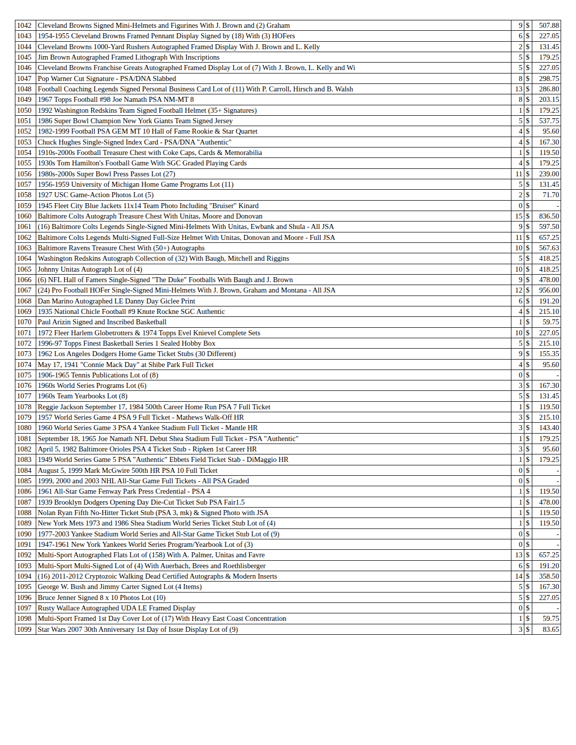| 1042 | Cleveland Browns Signed Mini-Helmets and Figurines With J. Brown and (2) Graham | 9 | $ | 507.88 |
| 1043 | 1954-1955 Cleveland Browns Framed Pennant Display Signed by (18) With (3) HOFers | 6 | $ | 227.05 |
| 1044 | Cleveland Browns 1000-Yard Rushers Autographed Framed Display With J. Brown and L. Kelly | 2 | $ | 131.45 |
| 1045 | Jim Brown Autographed Framed Lithograph With Inscriptions | 5 | $ | 179.25 |
| 1046 | Cleveland Browns Franchise Greats Autographed Framed Display Lot of (7) With J. Brown, L. Kelly and Wi | 5 | $ | 227.05 |
| 1047 | Pop Warner Cut Signature - PSA/DNA Slabbed | 8 | $ | 298.75 |
| 1048 | Football Coaching Legends Signed Personal Business Card Lot of (11) With P. Carroll, Hirsch and B. Walsh | 13 | $ | 286.80 |
| 1049 | 1967 Topps Football #98 Joe Namath PSA NM-MT 8 | 8 | $ | 203.15 |
| 1050 | 1992 Washington Redskins Team Signed Football Helmet (35+ Signatures) | 1 | $ | 179.25 |
| 1051 | 1986 Super Bowl Champion New York Giants Team Signed Jersey | 5 | $ | 537.75 |
| 1052 | 1982-1999 Football PSA GEM MT 10 Hall of Fame Rookie & Star Quartet | 4 | $ | 95.60 |
| 1053 | Chuck Hughes Single-Signed Index Card - PSA/DNA "Authentic" | 4 | $ | 167.30 |
| 1054 | 1910s-2000s Football Treasure Chest with Coke Caps, Cards & Memorabilia | 1 | $ | 119.50 |
| 1055 | 1930s Tom Hamilton's Football Game With SGC Graded Playing Cards | 4 | $ | 179.25 |
| 1056 | 1980s-2000s Super Bowl Press Passes Lot (27) | 11 | $ | 239.00 |
| 1057 | 1956-1959 University of Michigan Home Game Programs Lot (11) | 5 | $ | 131.45 |
| 1058 | 1927 USC Game-Action Photos Lot (5) | 2 | $ | 71.70 |
| 1059 | 1945 Fleet City Blue Jackets 11x14 Team Photo Including "Bruiser" Kinard | 0 | $ | - |
| 1060 | Baltimore Colts Autograph Treasure Chest With Unitas, Moore and Donovan | 15 | $ | 836.50 |
| 1061 | (16) Baltimore Colts Legends Single-Signed Mini-Helmets With Unitas, Ewbank and Shula - All JSA | 9 | $ | 597.50 |
| 1062 | Baltimore Colts Legends Multi-Signed Full-Size Helmet With Unitas, Donovan and Moore - Full JSA | 11 | $ | 657.25 |
| 1063 | Baltimore Ravens Treasure Chest With (50+) Autographs | 10 | $ | 567.63 |
| 1064 | Washington Redskins Autograph Collection of (32) With Baugh, Mitchell and Riggins | 5 | $ | 418.25 |
| 1065 | Johnny Unitas Autograph Lot of (4) | 10 | $ | 418.25 |
| 1066 | (6) NFL Hall of Famers Single-Signed "The Duke" Footballs With Baugh and J. Brown | 9 | $ | 478.00 |
| 1067 | (24) Pro Football HOFer Single-Signed Mini-Helmets With J. Brown, Graham and Montana - All JSA | 12 | $ | 956.00 |
| 1068 | Dan Marino Autographed LE Danny Day Giclee Print | 6 | $ | 191.20 |
| 1069 | 1935 National Chicle Football #9 Knute Rockne SGC Authentic | 4 | $ | 215.10 |
| 1070 | Paul Arizin Signed and Inscribed Basketball | 1 | $ | 59.75 |
| 1071 | 1972 Fleer Harlem Globetrotters & 1974 Topps Evel Knievel Complete Sets | 10 | $ | 227.05 |
| 1072 | 1996-97 Topps Finest Basketball Series 1 Sealed Hobby Box | 5 | $ | 215.10 |
| 1073 | 1962 Los Angeles Dodgers Home Game Ticket Stubs (30 Different) | 9 | $ | 155.35 |
| 1074 | May 17, 1941 "Connie Mack Day" at Shibe Park Full Ticket | 4 | $ | 95.60 |
| 1075 | 1906-1965 Tennis Publications Lot of (8) | 0 | $ | - |
| 1076 | 1960s World Series Programs Lot (6) | 3 | $ | 167.30 |
| 1077 | 1960s Team Yearbooks Lot (8) | 5 | $ | 131.45 |
| 1078 | Reggie Jackson September 17, 1984 500th Career Home Run PSA 7 Full Ticket | 1 | $ | 119.50 |
| 1079 | 1957 World Series Game 4 PSA 9 Full Ticket - Mathews Walk-Off HR | 3 | $ | 215.10 |
| 1080 | 1960 World Series Game 3 PSA 4 Yankee Stadium Full Ticket - Mantle HR | 3 | $ | 143.40 |
| 1081 | September 18, 1965 Joe Namath NFL Debut Shea Stadium Full Ticket - PSA "Authentic" | 1 | $ | 179.25 |
| 1082 | April 5, 1982 Baltimore Orioles PSA 4 Ticket Stub - Ripken 1st Career HR | 3 | $ | 95.60 |
| 1083 | 1949 World Series Game 5 PSA "Authentic" Ebbets Field Ticket Stab - DiMaggio HR | 1 | $ | 179.25 |
| 1084 | August 5, 1999 Mark McGwire 500th HR PSA 10 Full Ticket | 0 | $ | - |
| 1085 | 1999, 2000 and 2003 NHL All-Star Game Full Tickets - All PSA Graded | 0 | $ | - |
| 1086 | 1961 All-Star Game Fenway Park Press Credential - PSA 4 | 1 | $ | 119.50 |
| 1087 | 1939 Brooklyn Dodgers Opening Day Die-Cut Ticket Sub PSA Fair1.5 | 1 | $ | 478.00 |
| 1088 | Nolan Ryan Fifth No-Hitter Ticket Stub (PSA 3, mk) & Signed Photo with JSA | 1 | $ | 119.50 |
| 1089 | New York Mets 1973 and 1986 Shea Stadium World Series Ticket Stub Lot of (4) | 1 | $ | 119.50 |
| 1090 | 1977-2003 Yankee Stadium World Series and All-Star Game Ticket Stub Lot of (9) | 0 | $ | - |
| 1091 | 1947-1961 New York Yankees World Series Program/Yearbook Lot of (3) | 0 | $ | - |
| 1092 | Multi-Sport Autographed Flats Lot of (158) With A. Palmer, Unitas and Favre | 13 | $ | 657.25 |
| 1093 | Multi-Sport Multi-Signed Lot of (4) With Auerbach, Brees and Roethlisberger | 6 | $ | 191.20 |
| 1094 | (16) 2011-2012 Cryptozoic Walking Dead Certified Autographs & Modern Inserts | 14 | $ | 358.50 |
| 1095 | George W. Bush and Jimmy Carter Signed Lot (4 Items) | 5 | $ | 167.30 |
| 1096 | Bruce Jenner Signed 8 x 10 Photos Lot (10) | 5 | $ | 227.05 |
| 1097 | Rusty Wallace Autographed UDA LE Framed Display | 0 | $ | - |
| 1098 | Multi-Sport Framed 1st Day Cover Lot of (17) With Heavy East Coast Concentration | 1 | $ | 59.75 |
| 1099 | Star Wars 2007 30th Anniversary 1st Day of Issue Display Lot of (9) | 3 | $ | 83.65 |